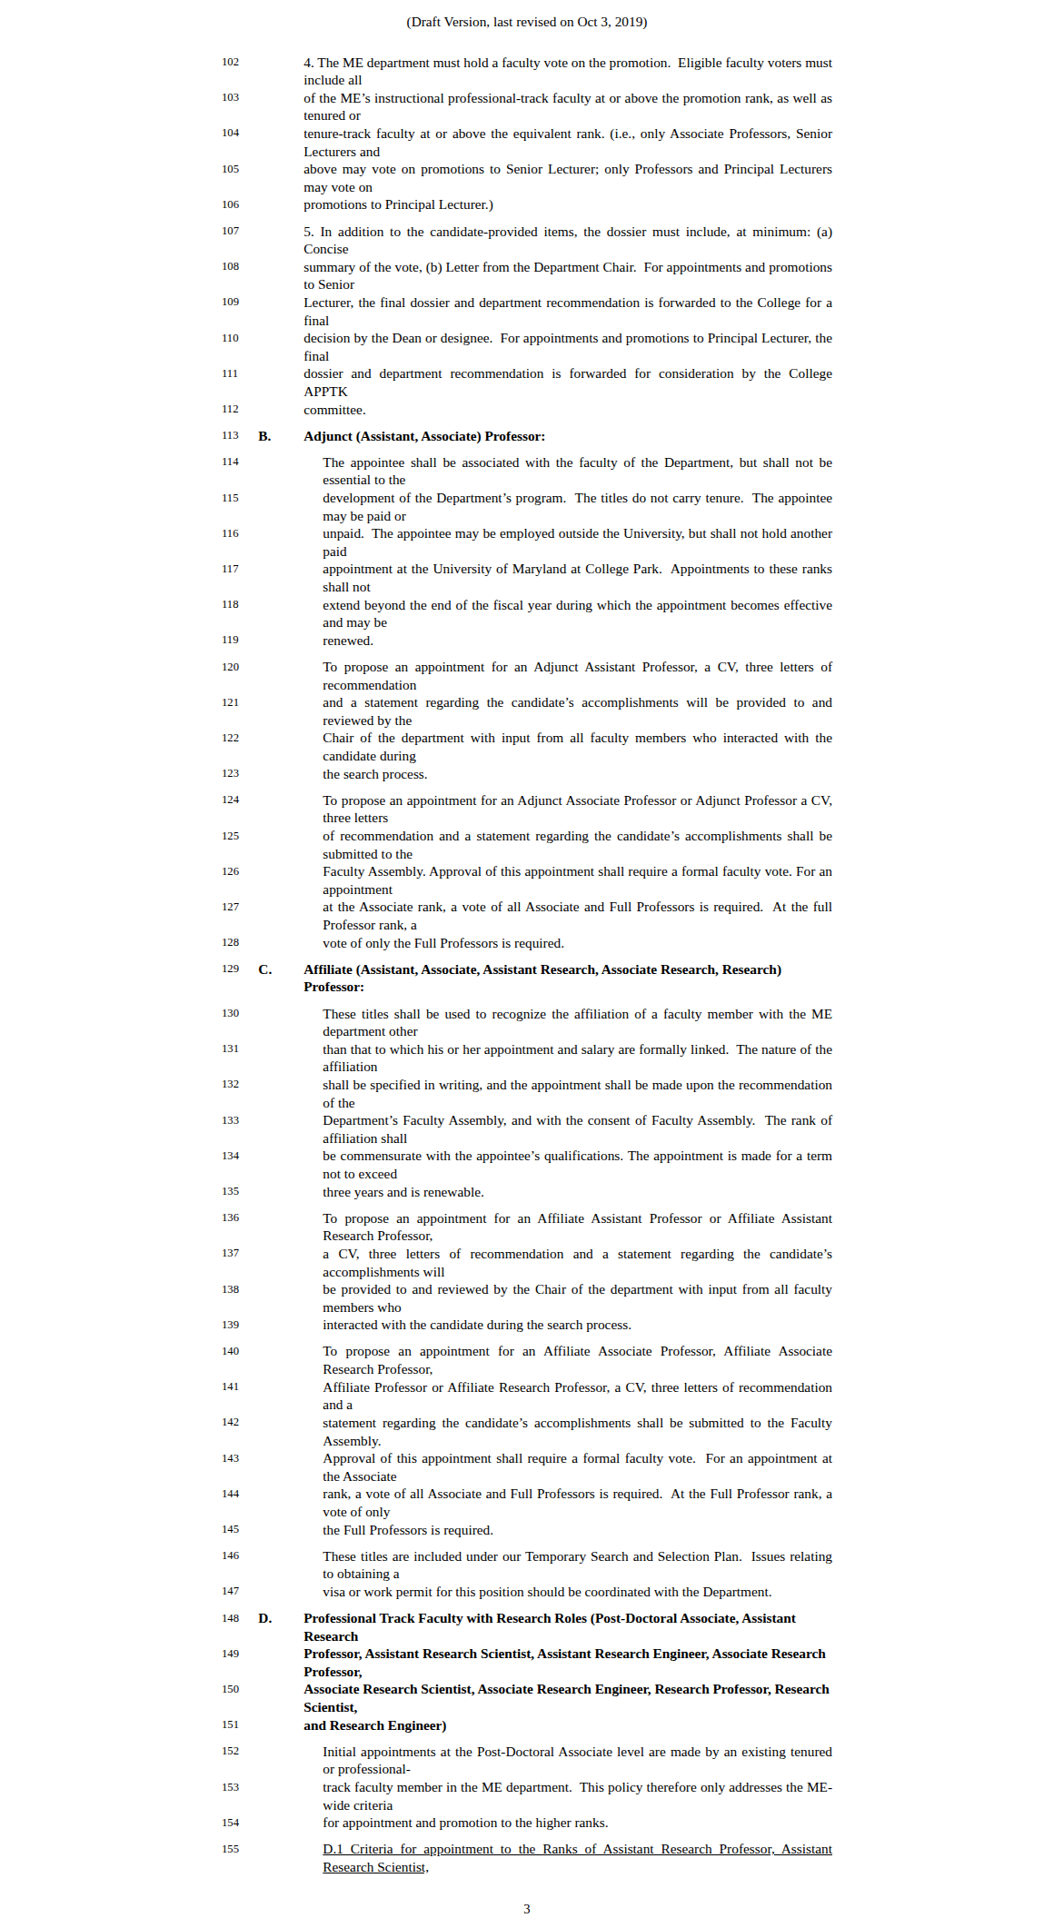(Draft Version, last revised on Oct 3, 2019)
102
4. The ME department must hold a faculty vote on the promotion. Eligible faculty voters must include all
103
of the ME’s instructional professional-track faculty at or above the promotion rank, as well as tenured or
104
tenure-track faculty at or above the equivalent rank. (i.e., only Associate Professors, Senior Lecturers and
105
above may vote on promotions to Senior Lecturer; only Professors and Principal Lecturers may vote on
106
promotions to Principal Lecturer.)
107
5. In addition to the candidate-provided items, the dossier must include, at minimum: (a) Concise
108
summary of the vote, (b) Letter from the Department Chair. For appointments and promotions to Senior
109
Lecturer, the final dossier and department recommendation is forwarded to the College for a final
110
decision by the Dean or designee. For appointments and promotions to Principal Lecturer, the final
111
dossier and department recommendation is forwarded for consideration by the College APPTK
112
committee.
113
B.
Adjunct (Assistant, Associate) Professor:
114
The appointee shall be associated with the faculty of the Department, but shall not be essential to the
115
development of the Department’s program. The titles do not carry tenure. The appointee may be paid or
116
unpaid. The appointee may be employed outside the University, but shall not hold another paid
117
appointment at the University of Maryland at College Park. Appointments to these ranks shall not
118
extend beyond the end of the fiscal year during which the appointment becomes effective and may be
119
renewed.
120
To propose an appointment for an Adjunct Assistant Professor, a CV, three letters of recommendation
121
and a statement regarding the candidate’s accomplishments will be provided to and reviewed by the
122
Chair of the department with input from all faculty members who interacted with the candidate during
123
the search process.
124
To propose an appointment for an Adjunct Associate Professor or Adjunct Professor a CV, three letters
125
of recommendation and a statement regarding the candidate’s accomplishments shall be submitted to the
126
Faculty Assembly. Approval of this appointment shall require a formal faculty vote. For an appointment
127
at the Associate rank, a vote of all Associate and Full Professors is required. At the full Professor rank, a
128
vote of only the Full Professors is required.
129
C.
Affiliate (Assistant, Associate, Assistant Research, Associate Research, Research) Professor:
130
These titles shall be used to recognize the affiliation of a faculty member with the ME department other
131
than that to which his or her appointment and salary are formally linked. The nature of the affiliation
132
shall be specified in writing, and the appointment shall be made upon the recommendation of the
133
Department’s Faculty Assembly, and with the consent of Faculty Assembly. The rank of affiliation shall
134
be commensurate with the appointee’s qualifications. The appointment is made for a term not to exceed
135
three years and is renewable.
136
To propose an appointment for an Affiliate Assistant Professor or Affiliate Assistant Research Professor,
137
a CV, three letters of recommendation and a statement regarding the candidate’s accomplishments will
138
be provided to and reviewed by the Chair of the department with input from all faculty members who
139
interacted with the candidate during the search process.
140
To propose an appointment for an Affiliate Associate Professor, Affiliate Associate Research Professor,
141
Affiliate Professor or Affiliate Research Professor, a CV, three letters of recommendation and a
142
statement regarding the candidate’s accomplishments shall be submitted to the Faculty Assembly.
143
Approval of this appointment shall require a formal faculty vote. For an appointment at the Associate
144
rank, a vote of all Associate and Full Professors is required. At the Full Professor rank, a vote of only
145
the Full Professors is required.
146
These titles are included under our Temporary Search and Selection Plan. Issues relating to obtaining a
147
visa or work permit for this position should be coordinated with the Department.
148
D.
Professional Track Faculty with Research Roles (Post-Doctoral Associate, Assistant Research
149
Professor, Assistant Research Scientist, Assistant Research Engineer, Associate Research Professor,
150
Associate Research Scientist, Associate Research Engineer, Research Professor, Research Scientist,
151
and Research Engineer)
152
Initial appointments at the Post-Doctoral Associate level are made by an existing tenured or professional-
153
track faculty member in the ME department. This policy therefore only addresses the ME-wide criteria
154
for appointment and promotion to the higher ranks.
155
D.1 Criteria for appointment to the Ranks of Assistant Research Professor, Assistant Research Scientist,
3